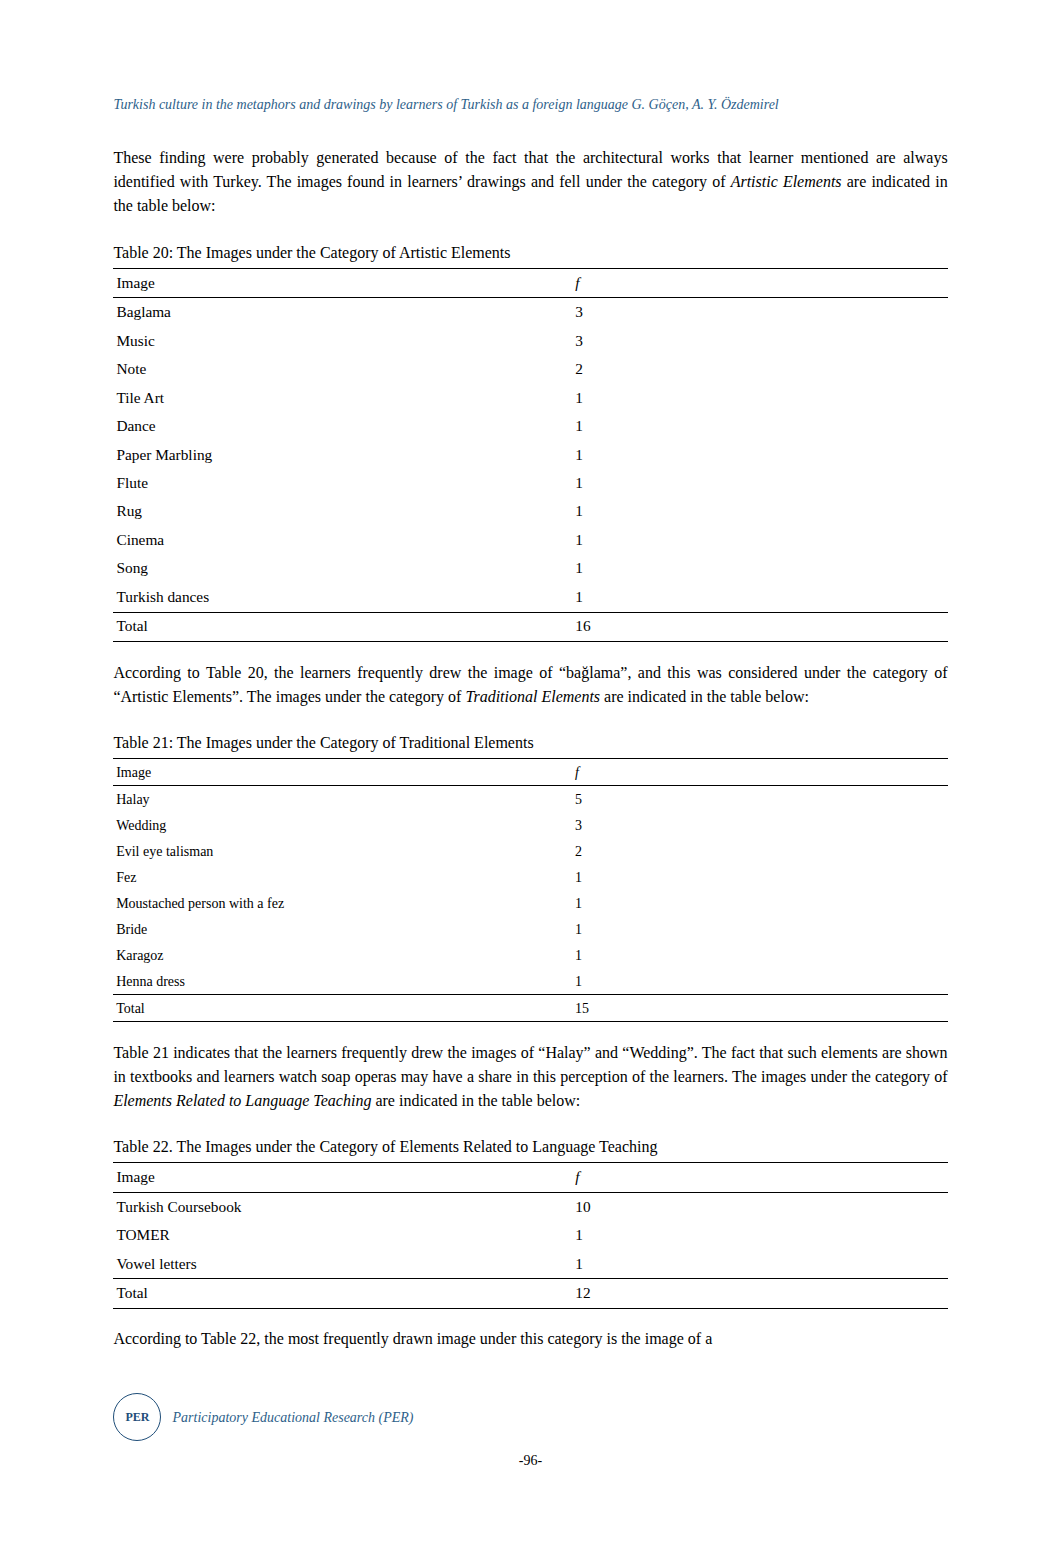Turkish culture in the metaphors and drawings by learners of Turkish as a foreign language G. Göçen, A. Y. Özdemirel
These finding were probably generated because of the fact that the architectural works that learner mentioned are always identified with Turkey. The images found in learners’ drawings and fell under the category of Artistic Elements are indicated in the table below:
Table 20: The Images under the Category of Artistic Elements
| Image | f |
| --- | --- |
| Baglama | 3 |
| Music | 3 |
| Note | 2 |
| Tile Art | 1 |
| Dance | 1 |
| Paper Marbling | 1 |
| Flute | 1 |
| Rug | 1 |
| Cinema | 1 |
| Song | 1 |
| Turkish dances | 1 |
| Total | 16 |
According to Table 20, the learners frequently drew the image of “bağlama”, and this was considered under the category of “Artistic Elements”. The images under the category of Traditional Elements are indicated in the table below:
Table 21: The Images under the Category of Traditional Elements
| Image | f |
| --- | --- |
| Halay | 5 |
| Wedding | 3 |
| Evil eye talisman | 2 |
| Fez | 1 |
| Moustached person with a fez | 1 |
| Bride | 1 |
| Karagoz | 1 |
| Henna dress | 1 |
| Total | 15 |
Table 21 indicates that the learners frequently drew the images of “Halay” and “Wedding”. The fact that such elements are shown in textbooks and learners watch soap operas may have a share in this perception of the learners. The images under the category of Elements Related to Language Teaching are indicated in the table below:
Table 22. The Images under the Category of Elements Related to Language Teaching
| Image | f |
| --- | --- |
| Turkish Coursebook | 10 |
| TOMER | 1 |
| Vowel letters | 1 |
| Total | 12 |
According to Table 22, the most frequently drawn image under this category is the image of a
PER
Participatory Educational Research (PER)
-96-